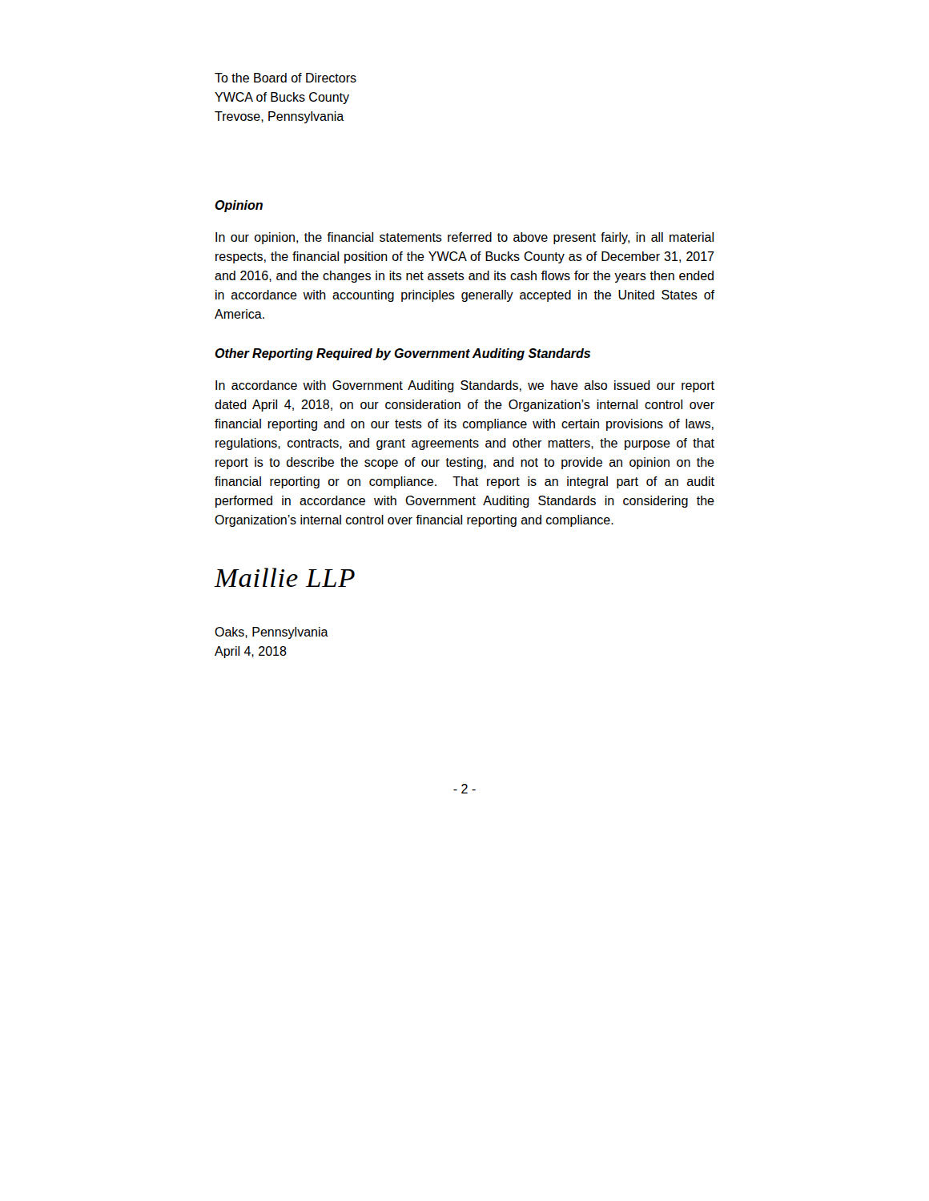To the Board of Directors
YWCA of Bucks County
Trevose, Pennsylvania
Opinion
In our opinion, the financial statements referred to above present fairly, in all material respects, the financial position of the YWCA of Bucks County as of December 31, 2017 and 2016, and the changes in its net assets and its cash flows for the years then ended in accordance with accounting principles generally accepted in the United States of America.
Other Reporting Required by Government Auditing Standards
In accordance with Government Auditing Standards, we have also issued our report dated April 4, 2018, on our consideration of the Organization’s internal control over financial reporting and on our tests of its compliance with certain provisions of laws, regulations, contracts, and grant agreements and other matters, the purpose of that report is to describe the scope of our testing, and not to provide an opinion on the financial reporting or on compliance. That report is an integral part of an audit performed in accordance with Government Auditing Standards in considering the Organization’s internal control over financial reporting and compliance.
Maillie LLP
Oaks, Pennsylvania
April 4, 2018
- 2 -